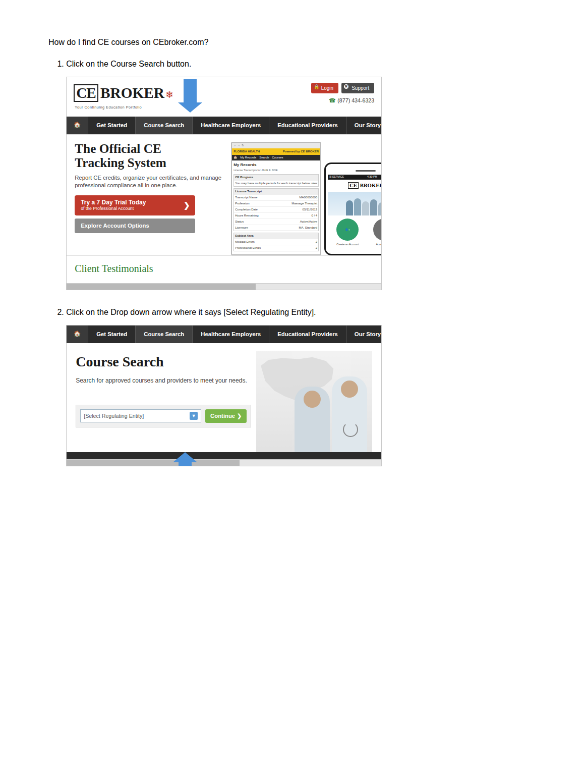How do I find CE courses on CEbroker.com?
Click on the Course Search button.
CE BROKER❄ Your Continuing Education Portfolio
Login Support
(877) 434-6323
🏠
Get Started
Course Search
Healthcare Employers
Educational Providers
Our Story
The Official CE
Tracking System
Report CE credits, organize your certificates, and manage professional compliance all in one place.
Try a 7 Day Trial Todayof the Professional Account❯
Explore Account Options
← → ↻
FLORIDA HEALTH Powered by CE BROKER
🏠My Records Search Courses
My Records
License Transcripts for JANE F. DOE
CE Progress
You may have multiple periods for each transcript below. view
License Transcript
Transcript Name MA00000000
Profession Massage Therapist
Completion Date 05/11/2013
Hours Remaining 0 / 4
Status Active/Active
Licensure MA, Standard
Subject Area
Medical Errors 2
Professional Ethics 2
☰ SERVICE 4:30 PM■
CE BROKER
👤+
🔒
Create an Account Access Account
Client Testimonials
Click on the Drop down arrow where it says [Select Regulating Entity].
▼
🏠
Get Started
Course Search
Healthcare Employers
Educational Providers
Our Story
Course Search
Search for approved courses and providers to meet your needs.
[Select Regulating Entity]▼
Continue❯